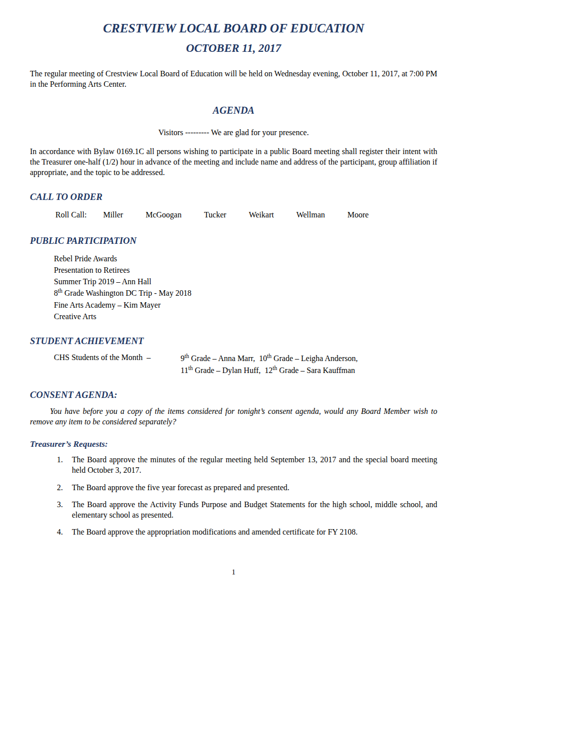CRESTVIEW LOCAL BOARD OF EDUCATION
OCTOBER 11, 2017
The regular meeting of Crestview Local Board of Education will be held on Wednesday evening, October 11, 2017, at 7:00 PM in the Performing Arts Center.
AGENDA
Visitors --------- We are glad for your presence.
In accordance with Bylaw 0169.1C all persons wishing to participate in a public Board meeting shall register their intent with the Treasurer one-half (1/2) hour in advance of the meeting and include name and address of the participant, group affiliation if appropriate, and the topic to be addressed.
CALL TO ORDER
| Roll Call: | Miller | McGoogan | Tucker | Weikart | Wellman | Moore |
PUBLIC PARTICIPATION
Rebel Pride Awards
Presentation to Retirees
Summer Trip 2019 – Ann Hall
8th Grade Washington DC Trip - May 2018
Fine Arts Academy – Kim Mayer
Creative Arts
STUDENT ACHIEVEMENT
| CHS Students of the Month – | 9 th Grade – Anna Marr, 10 th Grade – Leigha Anderson, 11 th Grade – Dylan Huff, 12 th Grade – Sara Kauffman |
CONSENT AGENDA:
You have before you a copy of the items considered for tonight’s consent agenda, would any Board Member wish to remove any item to be considered separately?
Treasurer’s Requests:
The Board approve the minutes of the regular meeting held September 13, 2017 and the special board meeting held October 3, 2017.
The Board approve the five year forecast as prepared and presented.
The Board approve the Activity Funds Purpose and Budget Statements for the high school, middle school, and elementary school as presented.
The Board approve the appropriation modifications and amended certificate for FY 2108.
1